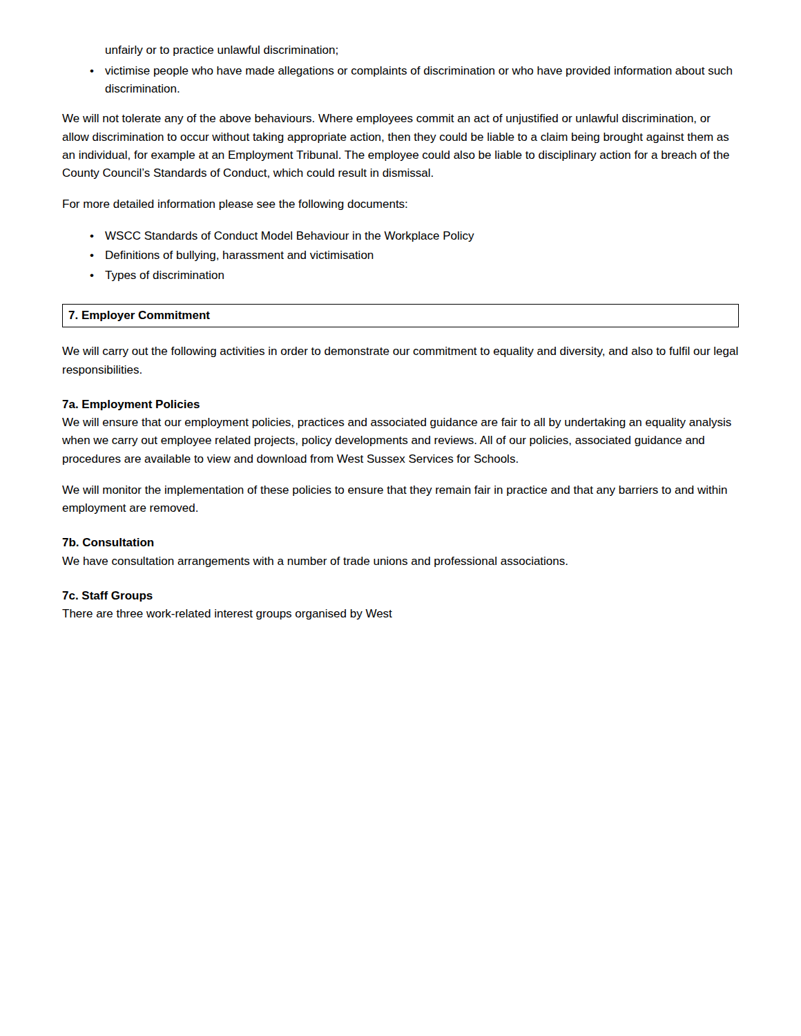unfairly or to practice unlawful discrimination;
victimise people who have made allegations or complaints of discrimination or who have provided information about such discrimination.
We will not tolerate any of the above behaviours. Where employees commit an act of unjustified or unlawful discrimination, or allow discrimination to occur without taking appropriate action, then they could be liable to a claim being brought against them as an individual, for example at an Employment Tribunal. The employee could also be liable to disciplinary action for a breach of the County Council’s Standards of Conduct, which could result in dismissal.
For more detailed information please see the following documents:
WSCC Standards of Conduct Model Behaviour in the Workplace Policy
Definitions of bullying, harassment and victimisation
Types of discrimination
7. Employer Commitment
We will carry out the following activities in order to demonstrate our commitment to equality and diversity, and also to fulfil our legal responsibilities.
7a. Employment Policies
We will ensure that our employment policies, practices and associated guidance are fair to all by undertaking an equality analysis when we carry out employee related projects, policy developments and reviews. All of our policies, associated guidance and procedures are available to view and download from West Sussex Services for Schools.
We will monitor the implementation of these policies to ensure that they remain fair in practice and that any barriers to and within employment are removed.
7b. Consultation
We have consultation arrangements with a number of trade unions and professional associations.
7c. Staff Groups
There are three work-related interest groups organised by West